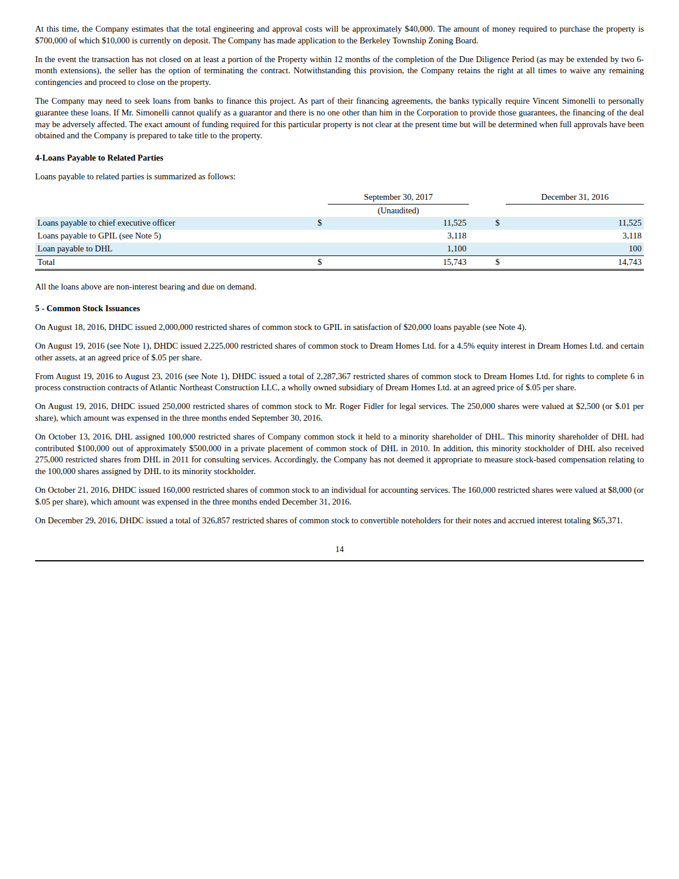At this time, the Company estimates that the total engineering and approval costs will be approximately $40,000. The amount of money required to purchase the property is $700,000 of which $10,000 is currently on deposit. The Company has made application to the Berkeley Township Zoning Board.
In the event the transaction has not closed on at least a portion of the Property within 12 months of the completion of the Due Diligence Period (as may be extended by two 6-month extensions), the seller has the option of terminating the contract. Notwithstanding this provision, the Company retains the right at all times to waive any remaining contingencies and proceed to close on the property.
The Company may need to seek loans from banks to finance this project. As part of their financing agreements, the banks typically require Vincent Simonelli to personally guarantee these loans. If Mr. Simonelli cannot qualify as a guarantor and there is no one other than him in the Corporation to provide those guarantees, the financing of the deal may be adversely affected. The exact amount of funding required for this particular property is not clear at the present time but will be determined when full approvals have been obtained and the Company is prepared to take title to the property.
4-Loans Payable to Related Parties
Loans payable to related parties is summarized as follows:
| | | September 30, 2017 | | | December 31, 2016 |
| | | (Unaudited) | | | |
| Loans payable to chief executive officer | $ | 11,525 | | $ | 11,525 |
| Loans payable to GPIL (see Note 5) | | 3,118 | | | 3,118 |
| Loan payable to DHL | | 1,100 | | | 100 |
| Total | $ | 15,743 | | $ | 14,743 |
All the loans above are non-interest bearing and due on demand.
5 - Common Stock Issuances
On August 18, 2016, DHDC issued 2,000,000 restricted shares of common stock to GPIL in satisfaction of $20,000 loans payable (see Note 4).
On August 19, 2016 (see Note 1), DHDC issued 2,225,000 restricted shares of common stock to Dream Homes Ltd. for a 4.5% equity interest in Dream Homes Ltd. and certain other assets, at an agreed price of $.05 per share.
From August 19, 2016 to August 23, 2016 (see Note 1), DHDC issued a total of 2,287,367 restricted shares of common stock to Dream Homes Ltd. for rights to complete 6 in process construction contracts of Atlantic Northeast Construction LLC, a wholly owned subsidiary of Dream Homes Ltd. at an agreed price of $.05 per share.
On August 19, 2016, DHDC issued 250,000 restricted shares of common stock to Mr. Roger Fidler for legal services. The 250,000 shares were valued at $2,500 (or $.01 per share), which amount was expensed in the three months ended September 30, 2016.
On October 13, 2016, DHL assigned 100,000 restricted shares of Company common stock it held to a minority shareholder of DHL. This minority shareholder of DHL had contributed $100,000 out of approximately $500,000 in a private placement of common stock of DHL in 2010. In addition, this minority stockholder of DHL also received 275,000 restricted shares from DHL in 2011 for consulting services. Accordingly, the Company has not deemed it appropriate to measure stock-based compensation relating to the 100,000 shares assigned by DHL to its minority stockholder.
On October 21, 2016, DHDC issued 160,000 restricted shares of common stock to an individual for accounting services. The 160,000 restricted shares were valued at $8,000 (or $.05 per share), which amount was expensed in the three months ended December 31, 2016.
On December 29, 2016, DHDC issued a total of 326,857 restricted shares of common stock to convertible noteholders for their notes and accrued interest totaling $65,371.
14